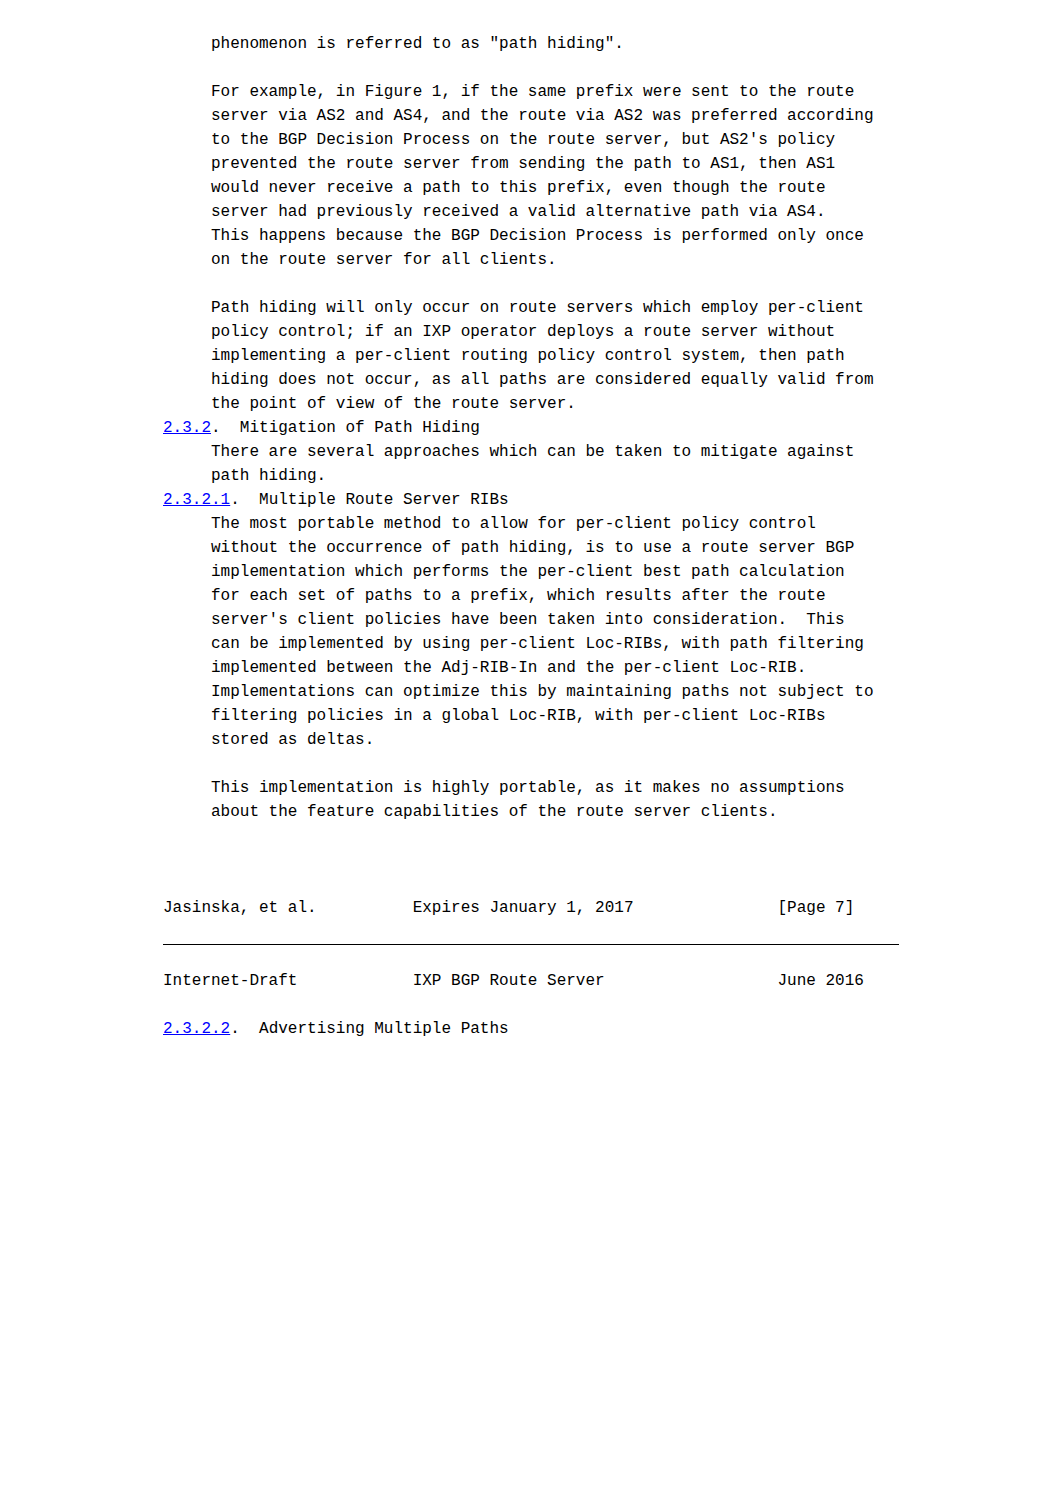phenomenon is referred to as "path hiding".

For example, in Figure 1, if the same prefix were sent to the route
server via AS2 and AS4, and the route via AS2 was preferred according
to the BGP Decision Process on the route server, but AS2's policy
prevented the route server from sending the path to AS1, then AS1
would never receive a path to this prefix, even though the route
server had previously received a valid alternative path via AS4.
This happens because the BGP Decision Process is performed only once
on the route server for all clients.

Path hiding will only occur on route servers which employ per-client
policy control; if an IXP operator deploys a route server without
implementing a per-client routing policy control system, then path
hiding does not occur, as all paths are considered equally valid from
the point of view of the route server.
2.3.2.  Mitigation of Path Hiding
There are several approaches which can be taken to mitigate against
path hiding.
2.3.2.1.  Multiple Route Server RIBs
The most portable method to allow for per-client policy control
without the occurrence of path hiding, is to use a route server BGP
implementation which performs the per-client best path calculation
for each set of paths to a prefix, which results after the route
server's client policies have been taken into consideration.  This
can be implemented by using per-client Loc-RIBs, with path filtering
implemented between the Adj-RIB-In and the per-client Loc-RIB.
Implementations can optimize this by maintaining paths not subject to
filtering policies in a global Loc-RIB, with per-client Loc-RIBs
stored as deltas.

This implementation is highly portable, as it makes no assumptions
about the feature capabilities of the route server clients.
Jasinska, et al. Expires January 1, 2017 [Page 7]
Internet-Draft IXP BGP Route Server June 2016
2.3.2.2.  Advertising Multiple Paths